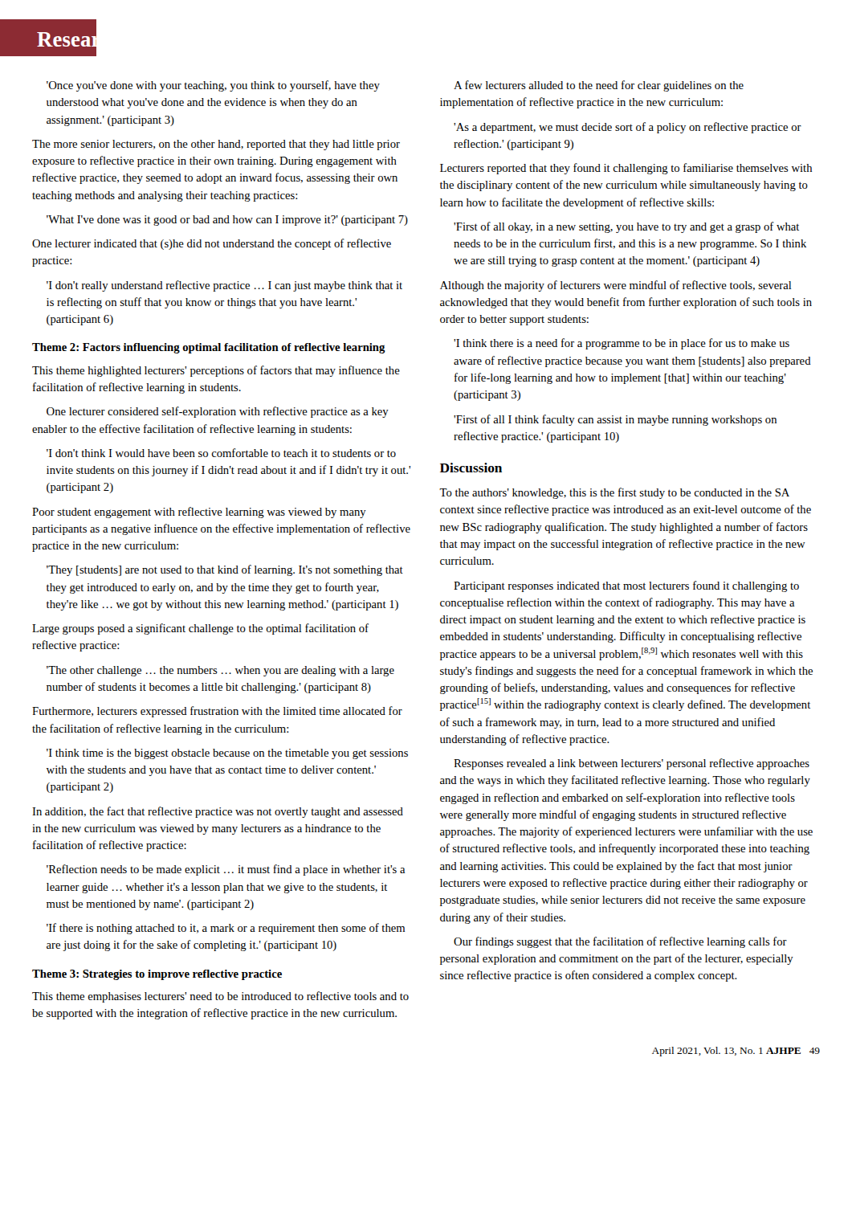Research
'Once you've done with your teaching, you think to yourself, have they understood what you've done and the evidence is when they do an assignment.' (participant 3)
The more senior lecturers, on the other hand, reported that they had little prior exposure to reflective practice in their own training. During engagement with reflective practice, they seemed to adopt an inward focus, assessing their own teaching methods and analysing their teaching practices:
'What I've done was it good or bad and how can I improve it?' (participant 7)
One lecturer indicated that (s)he did not understand the concept of reflective practice:
'I don't really understand reflective practice … I can just maybe think that it is reflecting on stuff that you know or things that you have learnt.' (participant 6)
Theme 2: Factors influencing optimal facilitation of reflective learning
This theme highlighted lecturers' perceptions of factors that may influence the facilitation of reflective learning in students.
One lecturer considered self-exploration with reflective practice as a key enabler to the effective facilitation of reflective learning in students:
'I don't think I would have been so comfortable to teach it to students or to invite students on this journey if I didn't read about it and if I didn't try it out.' (participant 2)
Poor student engagement with reflective learning was viewed by many participants as a negative influence on the effective implementation of reflective practice in the new curriculum:
'They [students] are not used to that kind of learning. It's not something that they get introduced to early on, and by the time they get to fourth year, they're like … we got by without this new learning method.' (participant 1)
Large groups posed a significant challenge to the optimal facilitation of reflective practice:
'The other challenge … the numbers … when you are dealing with a large number of students it becomes a little bit challenging.' (participant 8)
Furthermore, lecturers expressed frustration with the limited time allocated for the facilitation of reflective learning in the curriculum:
'I think time is the biggest obstacle because on the timetable you get sessions with the students and you have that as contact time to deliver content.' (participant 2)
In addition, the fact that reflective practice was not overtly taught and assessed in the new curriculum was viewed by many lecturers as a hindrance to the facilitation of reflective practice:
'Reflection needs to be made explicit … it must find a place in whether it's a learner guide … whether it's a lesson plan that we give to the students, it must be mentioned by name'. (participant 2)
'If there is nothing attached to it, a mark or a requirement then some of them are just doing it for the sake of completing it.' (participant 10)
Theme 3: Strategies to improve reflective practice
This theme emphasises lecturers' need to be introduced to reflective tools and to be supported with the integration of reflective practice in the new curriculum.
A few lecturers alluded to the need for clear guidelines on the implementation of reflective practice in the new curriculum:
'As a department, we must decide sort of a policy on reflective practice or reflection.' (participant 9)
Lecturers reported that they found it challenging to familiarise themselves with the disciplinary content of the new curriculum while simultaneously having to learn how to facilitate the development of reflective skills:
'First of all okay, in a new setting, you have to try and get a grasp of what needs to be in the curriculum first, and this is a new programme. So I think we are still trying to grasp content at the moment.' (participant 4)
Although the majority of lecturers were mindful of reflective tools, several acknowledged that they would benefit from further exploration of such tools in order to better support students:
'I think there is a need for a programme to be in place for us to make us aware of reflective practice because you want them [students] also prepared for life-long learning and how to implement [that] within our teaching' (participant 3)
'First of all I think faculty can assist in maybe running workshops on reflective practice.' (participant 10)
Discussion
To the authors' knowledge, this is the first study to be conducted in the SA context since reflective practice was introduced as an exit-level outcome of the new BSc radiography qualification. The study highlighted a number of factors that may impact on the successful integration of reflective practice in the new curriculum.
Participant responses indicated that most lecturers found it challenging to conceptualise reflection within the context of radiography. This may have a direct impact on student learning and the extent to which reflective practice is embedded in students' understanding. Difficulty in conceptualising reflective practice appears to be a universal problem,[8,9] which resonates well with this study's findings and suggests the need for a conceptual framework in which the grounding of beliefs, understanding, values and consequences for reflective practice[15] within the radiography context is clearly defined. The development of such a framework may, in turn, lead to a more structured and unified understanding of reflective practice.
Responses revealed a link between lecturers' personal reflective approaches and the ways in which they facilitated reflective learning. Those who regularly engaged in reflection and embarked on self-exploration into reflective tools were generally more mindful of engaging students in structured reflective approaches. The majority of experienced lecturers were unfamiliar with the use of structured reflective tools, and infrequently incorporated these into teaching and learning activities. This could be explained by the fact that most junior lecturers were exposed to reflective practice during either their radiography or postgraduate studies, while senior lecturers did not receive the same exposure during any of their studies.
Our findings suggest that the facilitation of reflective learning calls for personal exploration and commitment on the part of the lecturer, especially since reflective practice is often considered a complex concept.
April 2021, Vol. 13, No. 1 AJHPE 49